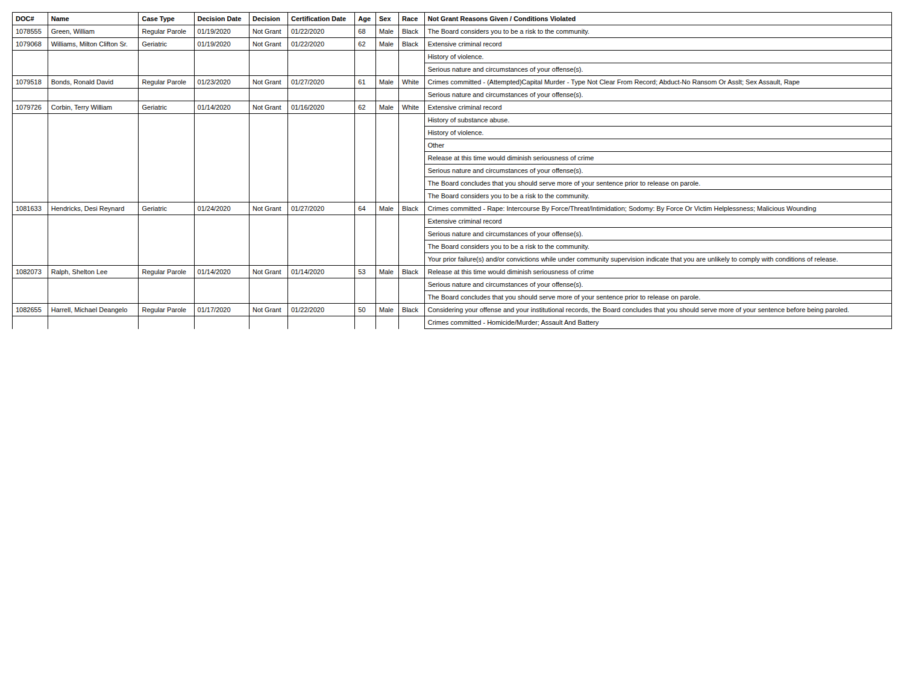| DOC# | Name | Case Type | Decision Date | Decision | Certification Date | Age | Sex | Race | Not Grant Reasons Given / Conditions Violated |
| --- | --- | --- | --- | --- | --- | --- | --- | --- | --- |
| 1078555 | Green, William | Regular Parole | 01/19/2020 | Not Grant | 01/22/2020 | 68 | Male | Black | The Board considers you to be a risk to the community. |
| 1079068 | Williams, Milton Clifton Sr. | Geriatric | 01/19/2020 | Not Grant | 01/22/2020 | 62 | Male | Black | Extensive criminal record |
| | | | | | | | | | History of violence. |
| | | | | | | | | | Serious nature and circumstances of your offense(s). |
| 1079518 | Bonds, Ronald David | Regular Parole | 01/23/2020 | Not Grant | 01/27/2020 | 61 | Male | White | Crimes committed - (Attempted)Capital Murder - Type Not Clear From Record; Abduct-No Ransom Or Asslt; Sex Assault, Rape |
| | | | | | | | | | Serious nature and circumstances of your offense(s). |
| 1079726 | Corbin, Terry William | Geriatric | 01/14/2020 | Not Grant | 01/16/2020 | 62 | Male | White | Extensive criminal record |
| | | | | | | | | | History of substance abuse. |
| | | | | | | | | | History of violence. |
| | | | | | | | | | Other |
| | | | | | | | | | Release at this time would diminish seriousness of crime |
| | | | | | | | | | Serious nature and circumstances of your offense(s). |
| | | | | | | | | | The Board concludes that you should serve more of your sentence prior to release on parole. |
| | | | | | | | | | The Board considers you to be a risk to the community. |
| 1081633 | Hendricks, Desi Reynard | Geriatric | 01/24/2020 | Not Grant | 01/27/2020 | 64 | Male | Black | Crimes committed - Rape: Intercourse By Force/Threat/Intimidation; Sodomy: By Force Or Victim Helplessness; Malicious Wounding |
| | | | | | | | | | Extensive criminal record |
| | | | | | | | | | Serious nature and circumstances of your offense(s). |
| | | | | | | | | | The Board considers you to be a risk to the community. |
| | | | | | | | | | Your prior failure(s) and/or convictions while under community supervision indicate that you are unlikely to comply with conditions of release. |
| 1082073 | Ralph, Shelton Lee | Regular Parole | 01/14/2020 | Not Grant | 01/14/2020 | 53 | Male | Black | Release at this time would diminish seriousness of crime |
| | | | | | | | | | Serious nature and circumstances of your offense(s). |
| | | | | | | | | | The Board concludes that you should serve more of your sentence prior to release on parole. |
| 1082655 | Harrell, Michael Deangelo | Regular Parole | 01/17/2020 | Not Grant | 01/22/2020 | 50 | Male | Black | Considering your offense and your institutional records, the Board concludes that you should serve more of your sentence before being paroled. |
| | | | | | | | | | Crimes committed - Homicide/Murder; Assault And Battery |